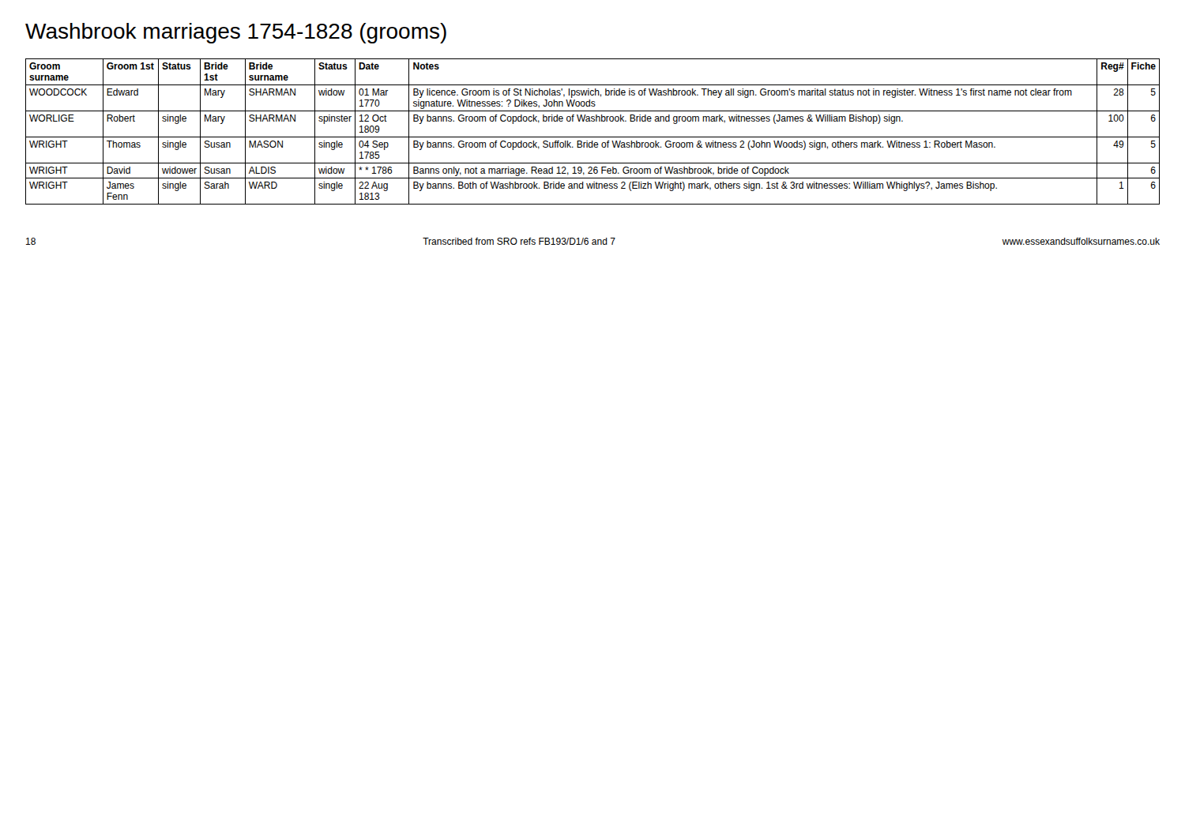Washbrook marriages 1754-1828 (grooms)
| Groom surname | Groom 1st | Status | Bride 1st | Bride surname | Status | Date | Notes | Reg# | Fiche |
| --- | --- | --- | --- | --- | --- | --- | --- | --- | --- |
| WOODCOCK | Edward | | Mary | SHARMAN | widow | 01 Mar 1770 | By licence. Groom is of St Nicholas', Ipswich, bride is of Washbrook. They all sign. Groom's marital status not in register. Witness 1's first name not clear from signature. Witnesses: ? Dikes, John Woods | 28 | 5 |
| WORLIGE | Robert | single | Mary | SHARMAN | spinster | 12 Oct 1809 | By banns. Groom of Copdock, bride of Washbrook. Bride and groom mark, witnesses (James & William Bishop) sign. | 100 | 6 |
| WRIGHT | Thomas | single | Susan | MASON | single | 04 Sep 1785 | By banns. Groom of Copdock, Suffolk. Bride of Washbrook. Groom & witness 2 (John Woods) sign, others mark. Witness 1: Robert Mason. | 49 | 5 |
| WRIGHT | David | widower | Susan | ALDIS | widow | * * 1786 | Banns only, not a marriage. Read 12, 19, 26 Feb. Groom of Washbrook, bride of Copdock | | 6 |
| WRIGHT | James Fenn | single | Sarah | WARD | single | 22 Aug 1813 | By banns. Both of Washbrook. Bride and witness 2 (Elizh Wright) mark, others sign. 1st & 3rd witnesses: William Whighlys?, James Bishop. | 1 | 6 |
18
Transcribed from SRO refs FB193/D1/6 and 7
www.essexandsuffolksurnames.co.uk